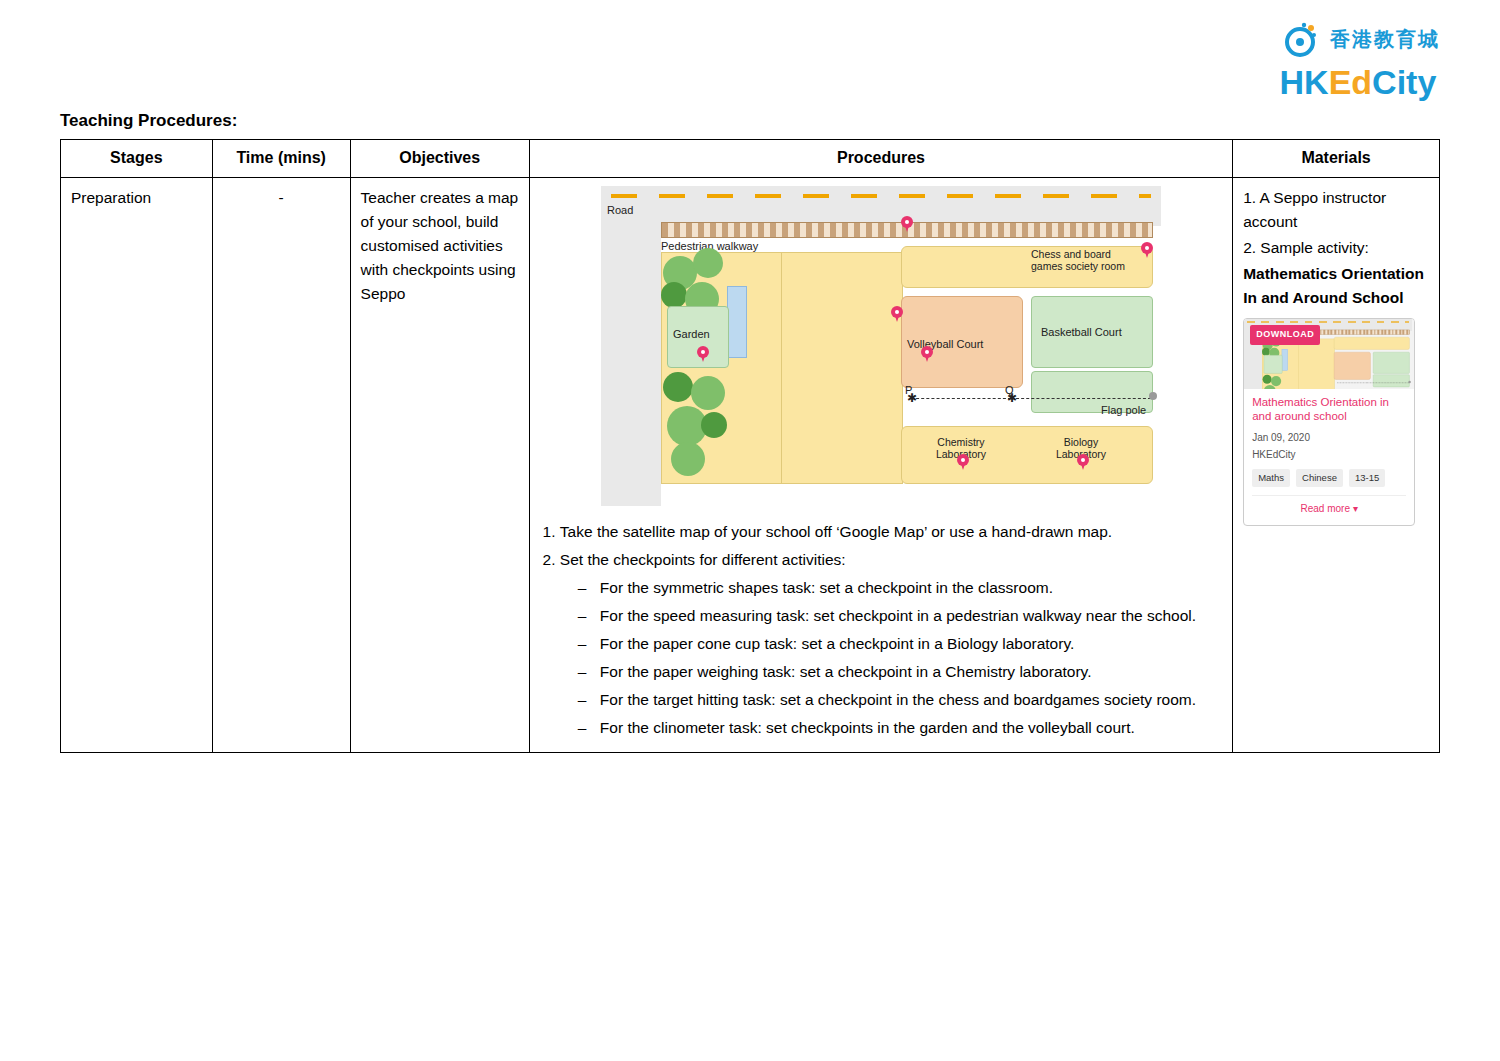香港教育城
HK Ed City
Teaching Procedures:
| Stages | Time (mins) | Objectives | Procedures | Materials |
| --- | --- | --- | --- | --- |
| Preparation | - | Teacher creates a map of your school, build customised activities with checkpoints using Seppo | Road Pedestrian walkway Garden Chess and board games society room Volleyball Court Basketball Court Chemistry Laboratory Biology Laboratory P Q ✱ ✱ Flag pole Take the satellite map of your school off ‘Google Map’ or use a hand-drawn map. Set the checkpoints for different activities: For the symmetric shapes task: set a checkpoint in the classroom. For the speed measuring task: set checkpoint in a pedestrian walkway near the school. For the paper cone cup task: set a checkpoint in a Biology laboratory. For the paper weighing task: set a checkpoint in a Chemistry laboratory. For the target hitting task: set a checkpoint in the chess and boardgames society room. For the clinometer task: set checkpoints in the garden and the volleyball court. | 1. A Seppo instructor account 2. Sample activity: Mathematics Orientation In and Around School DOWNLOAD Mathematics Orientation in and around school Jan 09, 2020 HKEdCity Maths Chinese 13-15 Read more ▾ |